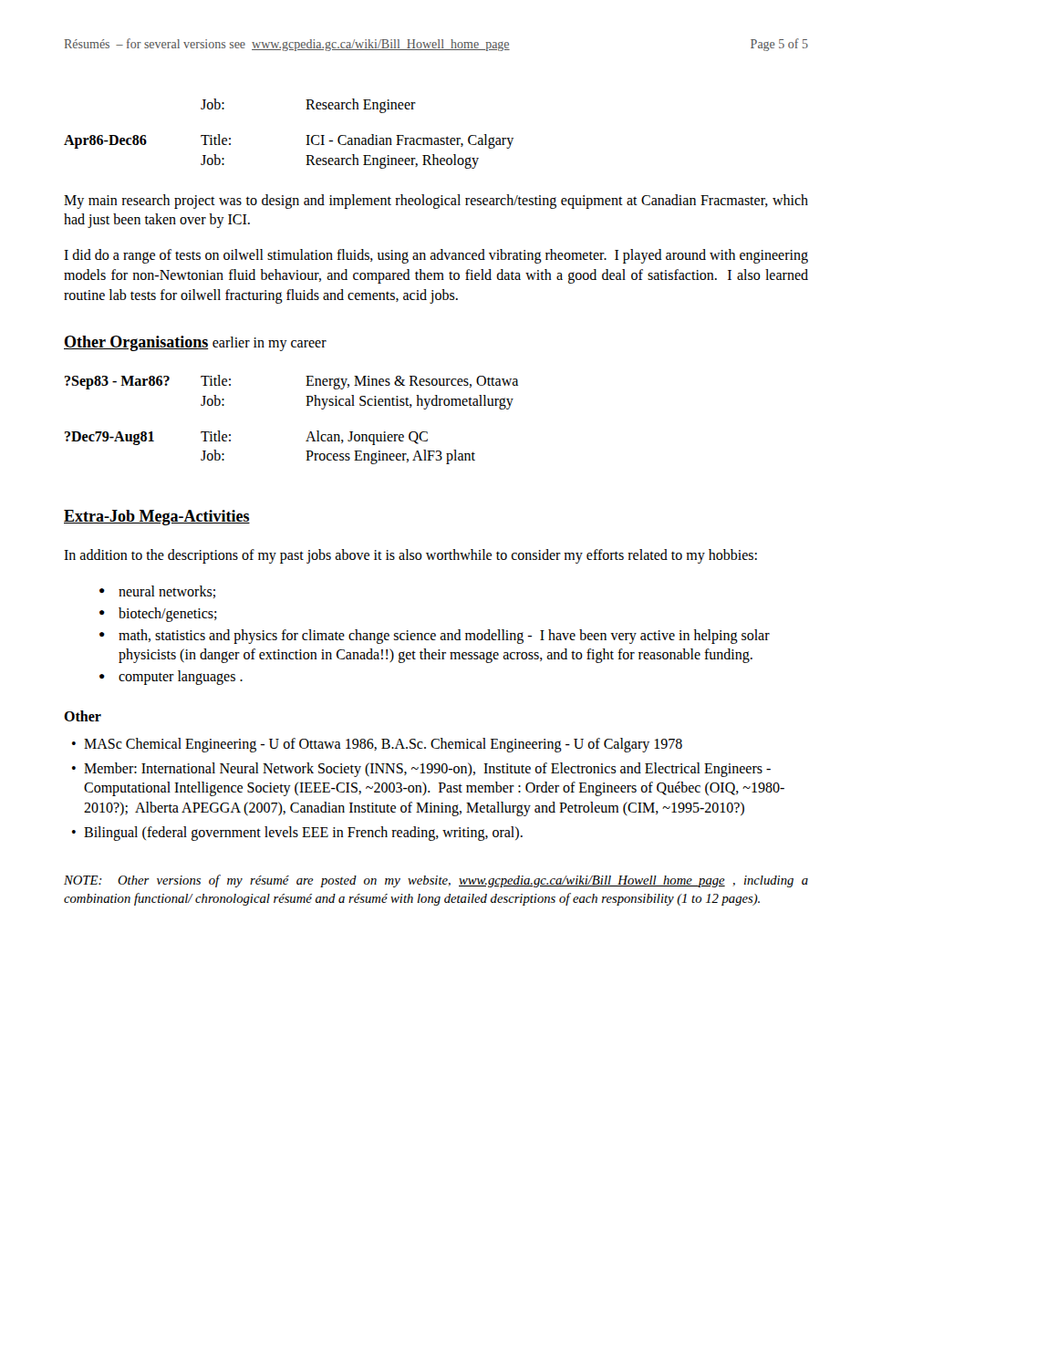Résumés – for several versions see www.gcpedia.gc.ca/wiki/Bill_Howell_home_page Page 5 of 5
| | Job: | Research Engineer |
| Apr86-Dec86 | Title: | ICI - Canadian Fracmaster, Calgary |
| | Job: | Research Engineer, Rheology |
My main research project was to design and implement rheological research/testing equipment at Canadian Fracmaster, which had just been taken over by ICI.
I did do a range of tests on oilwell stimulation fluids, using an advanced vibrating rheometer. I played around with engineering models for non-Newtonian fluid behaviour, and compared them to field data with a good deal of satisfaction. I also learned routine lab tests for oilwell fracturing fluids and cements, acid jobs.
Other Organisations earlier in my career
| ?Sep83 - Mar86? | Title: | Energy, Mines & Resources, Ottawa |
| | Job: | Physical Scientist, hydrometallurgy |
| ?Dec79-Aug81 | Title: | Alcan, Jonquiere QC |
| | Job: | Process Engineer, AlF3 plant |
Extra-Job Mega-Activities
In addition to the descriptions of my past jobs above it is also worthwhile to consider my efforts related to my hobbies:
neural networks;
biotech/genetics;
math, statistics and physics for climate change science and modelling - I have been very active in helping solar physicists (in danger of extinction in Canada!!) get their message across, and to fight for reasonable funding.
computer languages .
Other
MASc Chemical Engineering - U of Ottawa 1986, B.A.Sc. Chemical Engineering - U of Calgary 1978
Member: International Neural Network Society (INNS, ~1990-on), Institute of Electronics and Electrical Engineers - Computational Intelligence Society (IEEE-CIS, ~2003-on). Past member : Order of Engineers of Québec (OIQ, ~1980-2010?); Alberta APEGGA (2007), Canadian Institute of Mining, Metallurgy and Petroleum (CIM, ~1995-2010?)
Bilingual (federal government levels EEE in French reading, writing, oral).
NOTE: Other versions of my résumé are posted on my website, www.gcpedia.gc.ca/wiki/Bill_Howell_home_page , including a combination functional/ chronological résumé and a résumé with long detailed descriptions of each responsibility (1 to 12 pages).